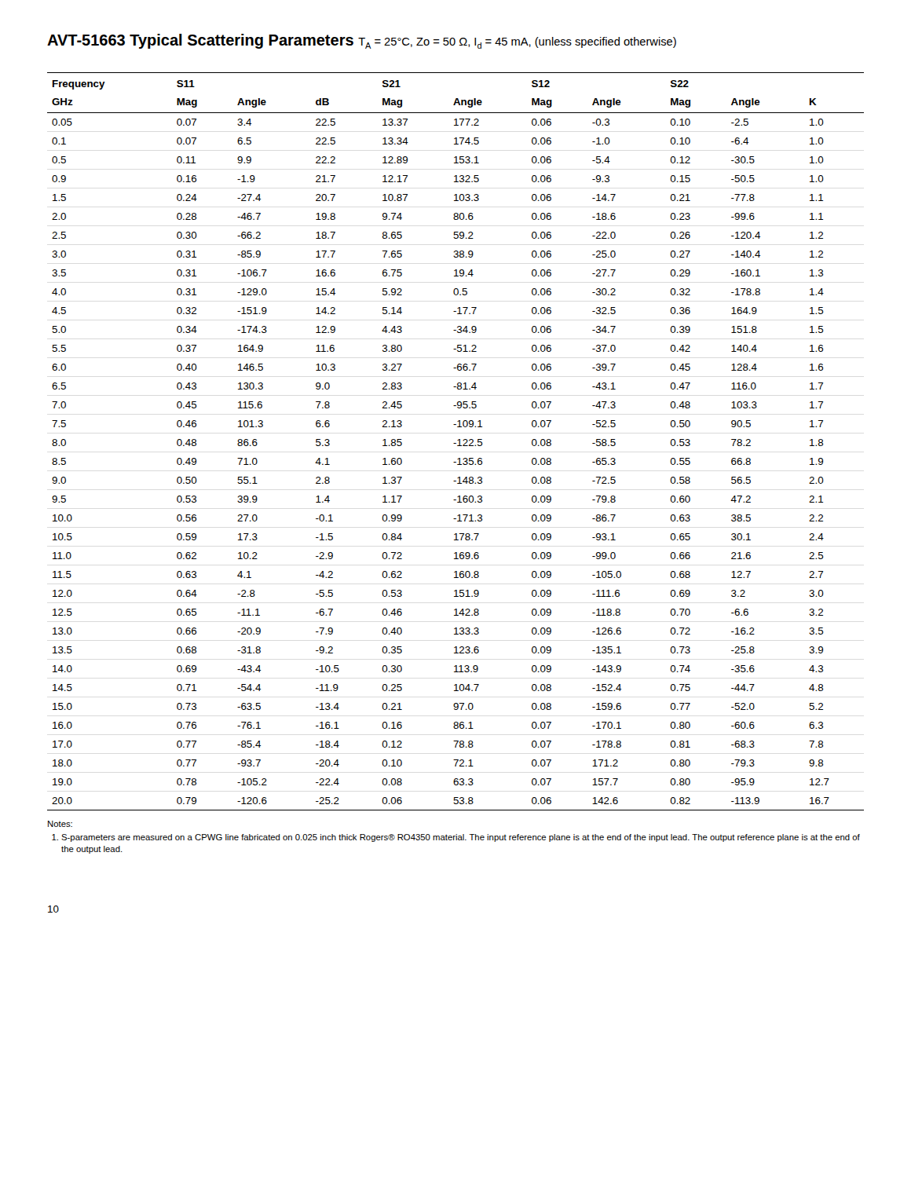AVT-51663 Typical Scattering Parameters TA = 25°C, Zo = 50 Ω, Id = 45 mA, (unless specified otherwise)
| Frequency | S11 | S21 | S12 | S22 | |
| --- | --- | --- | --- | --- | --- |
| GHz | Mag | Angle | dB | Mag | Angle | Mag | Angle | Mag | Angle | K |
| 0.05 | 0.07 | 3.4 | 22.5 | 13.37 | 177.2 | 0.06 | -0.3 | 0.10 | -2.5 | 1.0 |
| 0.1 | 0.07 | 6.5 | 22.5 | 13.34 | 174.5 | 0.06 | -1.0 | 0.10 | -6.4 | 1.0 |
| 0.5 | 0.11 | 9.9 | 22.2 | 12.89 | 153.1 | 0.06 | -5.4 | 0.12 | -30.5 | 1.0 |
| 0.9 | 0.16 | -1.9 | 21.7 | 12.17 | 132.5 | 0.06 | -9.3 | 0.15 | -50.5 | 1.0 |
| 1.5 | 0.24 | -27.4 | 20.7 | 10.87 | 103.3 | 0.06 | -14.7 | 0.21 | -77.8 | 1.1 |
| 2.0 | 0.28 | -46.7 | 19.8 | 9.74 | 80.6 | 0.06 | -18.6 | 0.23 | -99.6 | 1.1 |
| 2.5 | 0.30 | -66.2 | 18.7 | 8.65 | 59.2 | 0.06 | -22.0 | 0.26 | -120.4 | 1.2 |
| 3.0 | 0.31 | -85.9 | 17.7 | 7.65 | 38.9 | 0.06 | -25.0 | 0.27 | -140.4 | 1.2 |
| 3.5 | 0.31 | -106.7 | 16.6 | 6.75 | 19.4 | 0.06 | -27.7 | 0.29 | -160.1 | 1.3 |
| 4.0 | 0.31 | -129.0 | 15.4 | 5.92 | 0.5 | 0.06 | -30.2 | 0.32 | -178.8 | 1.4 |
| 4.5 | 0.32 | -151.9 | 14.2 | 5.14 | -17.7 | 0.06 | -32.5 | 0.36 | 164.9 | 1.5 |
| 5.0 | 0.34 | -174.3 | 12.9 | 4.43 | -34.9 | 0.06 | -34.7 | 0.39 | 151.8 | 1.5 |
| 5.5 | 0.37 | 164.9 | 11.6 | 3.80 | -51.2 | 0.06 | -37.0 | 0.42 | 140.4 | 1.6 |
| 6.0 | 0.40 | 146.5 | 10.3 | 3.27 | -66.7 | 0.06 | -39.7 | 0.45 | 128.4 | 1.6 |
| 6.5 | 0.43 | 130.3 | 9.0 | 2.83 | -81.4 | 0.06 | -43.1 | 0.47 | 116.0 | 1.7 |
| 7.0 | 0.45 | 115.6 | 7.8 | 2.45 | -95.5 | 0.07 | -47.3 | 0.48 | 103.3 | 1.7 |
| 7.5 | 0.46 | 101.3 | 6.6 | 2.13 | -109.1 | 0.07 | -52.5 | 0.50 | 90.5 | 1.7 |
| 8.0 | 0.48 | 86.6 | 5.3 | 1.85 | -122.5 | 0.08 | -58.5 | 0.53 | 78.2 | 1.8 |
| 8.5 | 0.49 | 71.0 | 4.1 | 1.60 | -135.6 | 0.08 | -65.3 | 0.55 | 66.8 | 1.9 |
| 9.0 | 0.50 | 55.1 | 2.8 | 1.37 | -148.3 | 0.08 | -72.5 | 0.58 | 56.5 | 2.0 |
| 9.5 | 0.53 | 39.9 | 1.4 | 1.17 | -160.3 | 0.09 | -79.8 | 0.60 | 47.2 | 2.1 |
| 10.0 | 0.56 | 27.0 | -0.1 | 0.99 | -171.3 | 0.09 | -86.7 | 0.63 | 38.5 | 2.2 |
| 10.5 | 0.59 | 17.3 | -1.5 | 0.84 | 178.7 | 0.09 | -93.1 | 0.65 | 30.1 | 2.4 |
| 11.0 | 0.62 | 10.2 | -2.9 | 0.72 | 169.6 | 0.09 | -99.0 | 0.66 | 21.6 | 2.5 |
| 11.5 | 0.63 | 4.1 | -4.2 | 0.62 | 160.8 | 0.09 | -105.0 | 0.68 | 12.7 | 2.7 |
| 12.0 | 0.64 | -2.8 | -5.5 | 0.53 | 151.9 | 0.09 | -111.6 | 0.69 | 3.2 | 3.0 |
| 12.5 | 0.65 | -11.1 | -6.7 | 0.46 | 142.8 | 0.09 | -118.8 | 0.70 | -6.6 | 3.2 |
| 13.0 | 0.66 | -20.9 | -7.9 | 0.40 | 133.3 | 0.09 | -126.6 | 0.72 | -16.2 | 3.5 |
| 13.5 | 0.68 | -31.8 | -9.2 | 0.35 | 123.6 | 0.09 | -135.1 | 0.73 | -25.8 | 3.9 |
| 14.0 | 0.69 | -43.4 | -10.5 | 0.30 | 113.9 | 0.09 | -143.9 | 0.74 | -35.6 | 4.3 |
| 14.5 | 0.71 | -54.4 | -11.9 | 0.25 | 104.7 | 0.08 | -152.4 | 0.75 | -44.7 | 4.8 |
| 15.0 | 0.73 | -63.5 | -13.4 | 0.21 | 97.0 | 0.08 | -159.6 | 0.77 | -52.0 | 5.2 |
| 16.0 | 0.76 | -76.1 | -16.1 | 0.16 | 86.1 | 0.07 | -170.1 | 0.80 | -60.6 | 6.3 |
| 17.0 | 0.77 | -85.4 | -18.4 | 0.12 | 78.8 | 0.07 | -178.8 | 0.81 | -68.3 | 7.8 |
| 18.0 | 0.77 | -93.7 | -20.4 | 0.10 | 72.1 | 0.07 | 171.2 | 0.80 | -79.3 | 9.8 |
| 19.0 | 0.78 | -105.2 | -22.4 | 0.08 | 63.3 | 0.07 | 157.7 | 0.80 | -95.9 | 12.7 |
| 20.0 | 0.79 | -120.6 | -25.2 | 0.06 | 53.8 | 0.06 | 142.6 | 0.82 | -113.9 | 16.7 |
Notes:
S-parameters are measured on a CPWG line fabricated on 0.025 inch thick Rogers® RO4350 material. The input reference plane is at the end of the input lead. The output reference plane is at the end of the output lead.
10